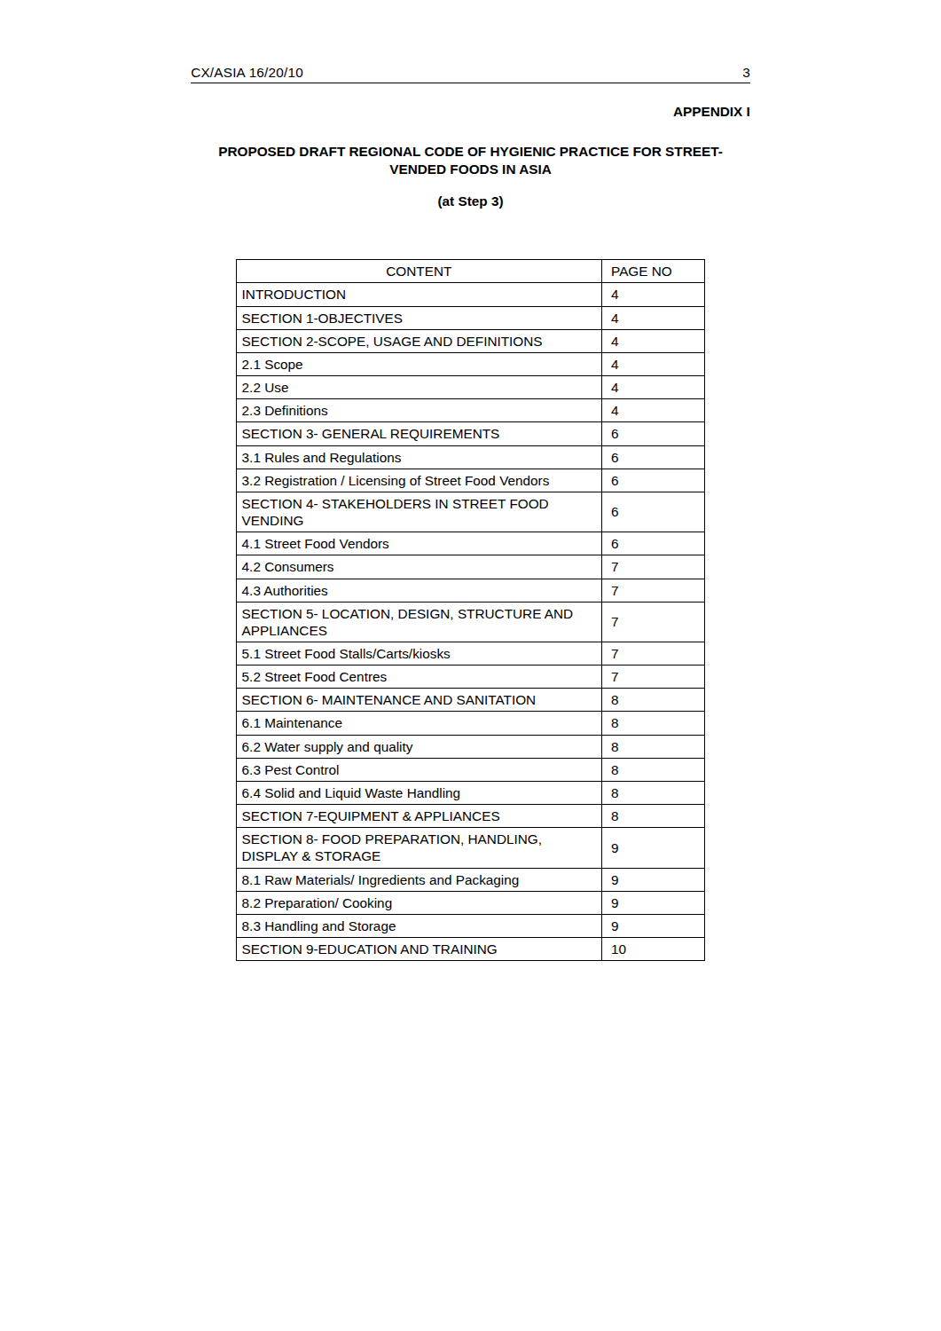CX/ASIA 16/20/10 3
APPENDIX I
PROPOSED DRAFT REGIONAL CODE OF HYGIENIC PRACTICE FOR STREET- VENDED FOODS IN ASIA
(at Step 3)
| CONTENT | PAGE NO |
| --- | --- |
| INTRODUCTION | 4 |
| SECTION 1-OBJECTIVES | 4 |
| SECTION 2-SCOPE, USAGE AND DEFINITIONS | 4 |
| 2.1 Scope | 4 |
| 2.2 Use | 4 |
| 2.3 Definitions | 4 |
| SECTION 3- GENERAL REQUIREMENTS | 6 |
| 3.1 Rules and Regulations | 6 |
| 3.2 Registration / Licensing of Street Food Vendors | 6 |
| SECTION 4- STAKEHOLDERS IN STREET FOOD VENDING | 6 |
| 4.1 Street Food Vendors | 6 |
| 4.2 Consumers | 7 |
| 4.3 Authorities | 7 |
| SECTION 5- LOCATION, DESIGN, STRUCTURE AND APPLIANCES | 7 |
| 5.1 Street Food Stalls/Carts/kiosks | 7 |
| 5.2 Street Food Centres | 7 |
| SECTION 6- MAINTENANCE AND SANITATION | 8 |
| 6.1 Maintenance | 8 |
| 6.2 Water supply and quality | 8 |
| 6.3 Pest Control | 8 |
| 6.4 Solid and Liquid Waste Handling | 8 |
| SECTION 7-EQUIPMENT & APPLIANCES | 8 |
| SECTION 8- FOOD PREPARATION, HANDLING, DISPLAY & STORAGE | 9 |
| 8.1 Raw Materials/ Ingredients and Packaging | 9 |
| 8.2 Preparation/ Cooking | 9 |
| 8.3 Handling and Storage | 9 |
| SECTION 9-EDUCATION AND TRAINING | 10 |